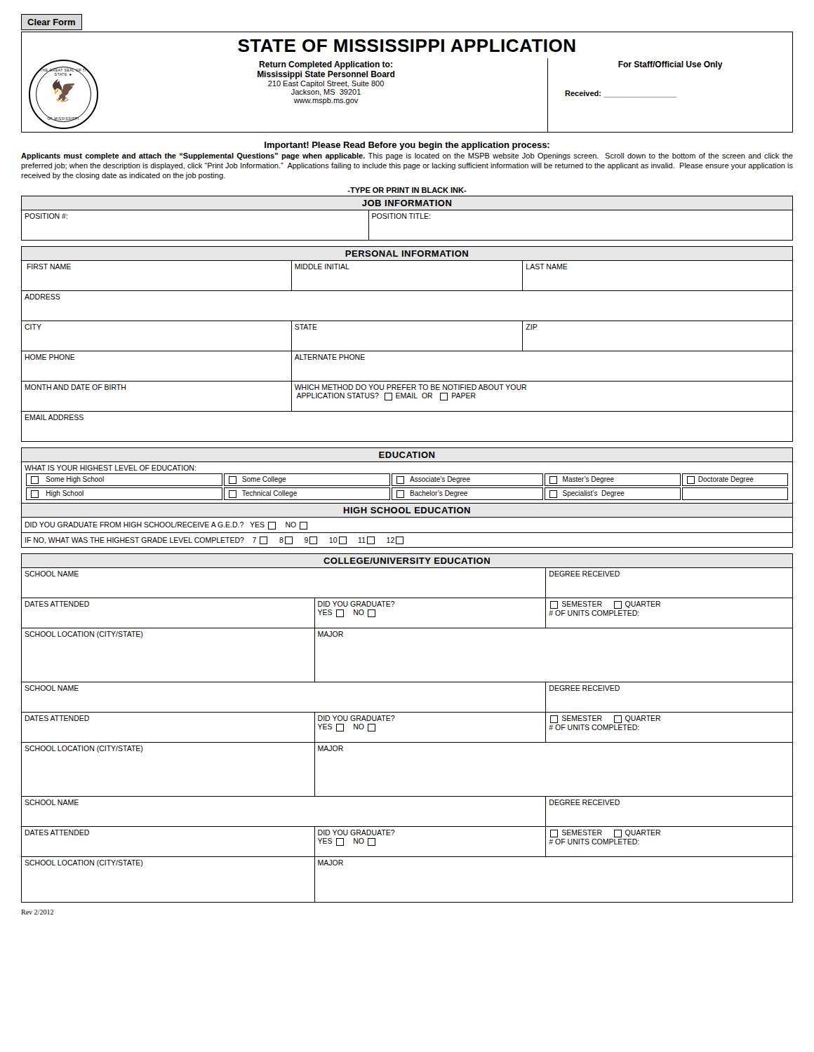Clear Form
STATE OF MISSISSIPPI APPLICATION
| ★ THE GREAT SEAL OF THE STATE ★ 🦅 OF MISSISSIPPI | Return Completed Application to: Mississippi State Personnel Board 210 East Capitol Street, Suite 800 Jackson, MS 39201 www.mspb.ms.gov | For Staff/Official Use Only Received: _________________ |
Important! Please Read Before you begin the application process:
Applicants must complete and attach the “Supplemental Questions” page when applicable. This page is located on the MSPB website Job Openings screen. Scroll down to the bottom of the screen and click the preferred job; when the description is displayed, click “Print Job Information.” Applications failing to include this page or lacking sufficient information will be returned to the applicant as invalid. Please ensure your application is received by the closing date as indicated on the job posting.
-TYPE OR PRINT IN BLACK INK-
| JOB INFORMATION |
| POSITION #: | POSITION TITLE: |
| PERSONAL INFORMATION |
| FIRST NAME | MIDDLE INITIAL | LAST NAME |
| ADDRESS |
| CITY | STATE | ZIP |
| HOME PHONE | ALTERNATE PHONE |
| MONTH AND DATE OF BIRTH | WHICH METHOD DO YOU PREFER TO BE NOTIFIED ABOUT YOUR APPLICATION STATUS? EMAIL OR PAPER |
| EMAIL ADDRESS |
| EDUCATION |
| WHAT IS YOUR HIGHEST LEVEL OF EDUCATION: / Some High School / Some College / Associate’s Degree / Master’s Degree / Doctorate Degree / / High School / Technical College / Bachelor’s Degree / Specialist’s Degree / / |
| HIGH SCHOOL EDUCATION |
| DID YOU GRADUATE FROM HIGH SCHOOL/RECEIVE A G.E.D.? YES NO |
| IF NO, WHAT WAS THE HIGHEST GRADE LEVEL COMPLETED? 7 8 9 10 11 12 |
| COLLEGE/UNIVERSITY EDUCATION |
| SCHOOL NAME | DEGREE RECEIVED |
| DATES ATTENDED | DID YOU GRADUATE? YES NO | SEMESTER QUARTER # OF UNITS COMPLETED: |
| SCHOOL LOCATION (CITY/STATE) | MAJOR |
| SCHOOL NAME | DEGREE RECEIVED |
| DATES ATTENDED | DID YOU GRADUATE? YES NO | SEMESTER QUARTER # OF UNITS COMPLETED: |
| SCHOOL LOCATION (CITY/STATE) | MAJOR |
| SCHOOL NAME | DEGREE RECEIVED |
| DATES ATTENDED | DID YOU GRADUATE? YES NO | SEMESTER QUARTER # OF UNITS COMPLETED: |
| SCHOOL LOCATION (CITY/STATE) | MAJOR |
Rev 2/2012